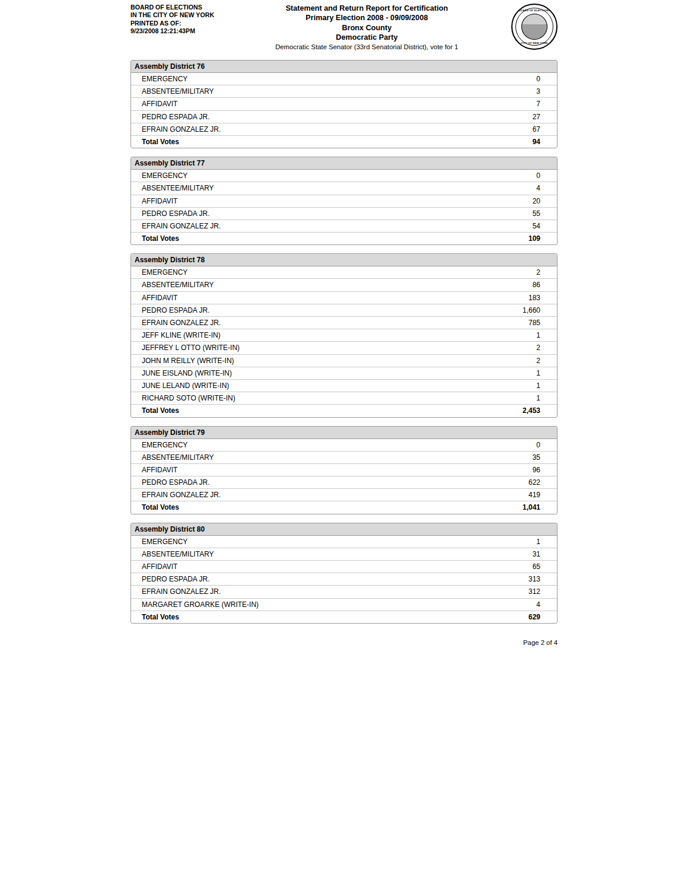BOARD OF ELECTIONS
IN THE CITY OF NEW YORK
PRINTED AS OF:
9/23/2008 12:21:43PM
Statement and Return Report for Certification
Primary Election 2008 - 09/09/2008
Bronx County
Democratic Party
Democratic State Senator (33rd Senatorial District), vote for 1
BOARD OF ELECTIONS
CITY OF NEW YORK
Assembly District 76
| EMERGENCY | 0 |
| ABSENTEE/MILITARY | 3 |
| AFFIDAVIT | 7 |
| PEDRO ESPADA JR. | 27 |
| EFRAIN GONZALEZ JR. | 67 |
| Total Votes | 94 |
Assembly District 77
| EMERGENCY | 0 |
| ABSENTEE/MILITARY | 4 |
| AFFIDAVIT | 20 |
| PEDRO ESPADA JR. | 55 |
| EFRAIN GONZALEZ JR. | 54 |
| Total Votes | 109 |
Assembly District 78
| EMERGENCY | 2 |
| ABSENTEE/MILITARY | 86 |
| AFFIDAVIT | 183 |
| PEDRO ESPADA JR. | 1,660 |
| EFRAIN GONZALEZ JR. | 785 |
| JEFF KLINE (WRITE-IN) | 1 |
| JEFFREY L OTTO (WRITE-IN) | 2 |
| JOHN M REILLY (WRITE-IN) | 2 |
| JUNE EISLAND (WRITE-IN) | 1 |
| JUNE LELAND (WRITE-IN) | 1 |
| RICHARD SOTO (WRITE-IN) | 1 |
| Total Votes | 2,453 |
Assembly District 79
| EMERGENCY | 0 |
| ABSENTEE/MILITARY | 35 |
| AFFIDAVIT | 96 |
| PEDRO ESPADA JR. | 622 |
| EFRAIN GONZALEZ JR. | 419 |
| Total Votes | 1,041 |
Assembly District 80
| EMERGENCY | 1 |
| ABSENTEE/MILITARY | 31 |
| AFFIDAVIT | 65 |
| PEDRO ESPADA JR. | 313 |
| EFRAIN GONZALEZ JR. | 312 |
| MARGARET GROARKE (WRITE-IN) | 4 |
| Total Votes | 629 |
Page 2 of 4